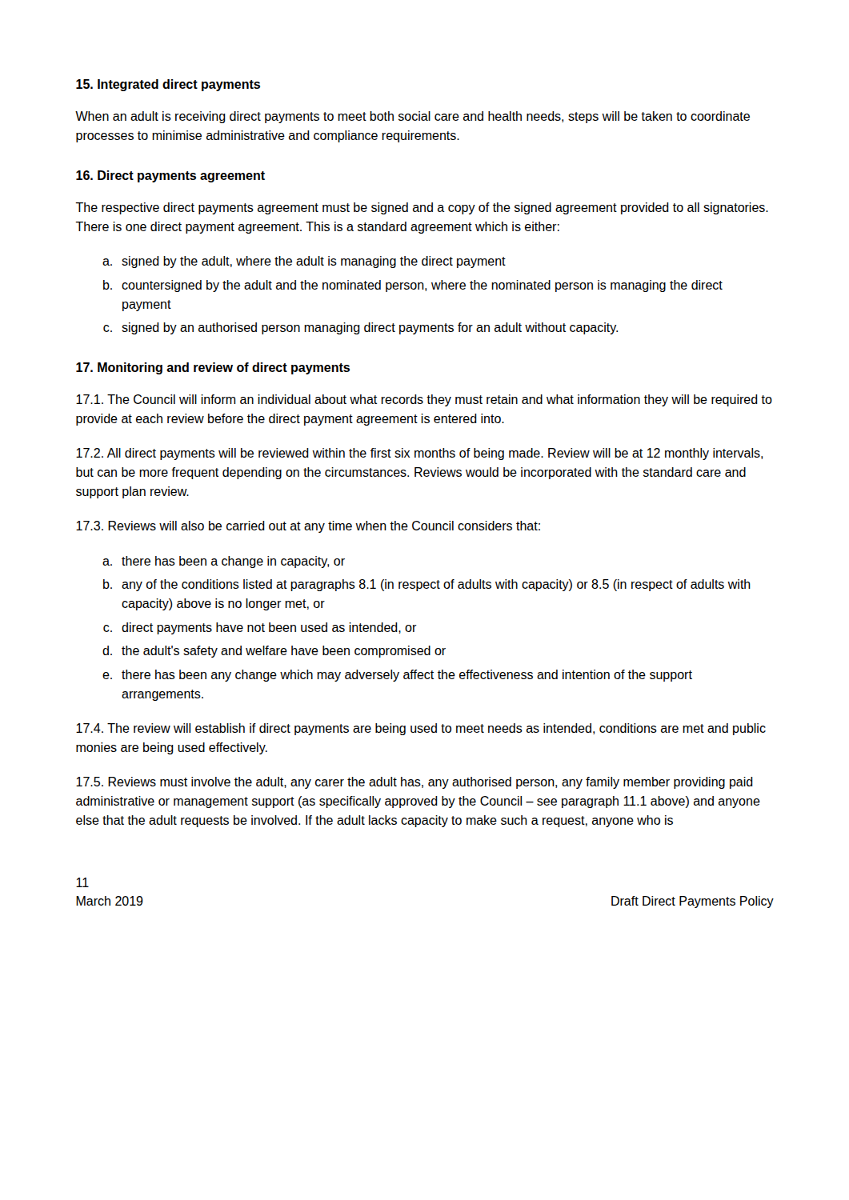15. Integrated direct payments
When an adult is receiving direct payments to meet both social care and health needs, steps will be taken to coordinate processes to minimise administrative and compliance requirements.
16. Direct payments agreement
The respective direct payments agreement must be signed and a copy of the signed agreement provided to all signatories. There is one direct payment agreement. This is a standard agreement which is either:
signed by the adult, where the adult is managing the direct payment
countersigned by the adult and the nominated person, where the nominated person is managing the direct payment
signed by an authorised person managing direct payments for an adult without capacity.
17. Monitoring and review of direct payments
17.1. The Council will inform an individual about what records they must retain and what information they will be required to provide at each review before the direct payment agreement is entered into.
17.2. All direct payments will be reviewed within the first six months of being made. Review will be at 12 monthly intervals, but can be more frequent depending on the circumstances. Reviews would be incorporated with the standard care and support plan review.
17.3. Reviews will also be carried out at any time when the Council considers that:
there has been a change in capacity, or
any of the conditions listed at paragraphs 8.1 (in respect of adults with capacity) or 8.5 (in respect of adults with capacity) above is no longer met, or
direct payments have not been used as intended, or
the adult's safety and welfare have been compromised or
there has been any change which may adversely affect the effectiveness and intention of the support arrangements.
17.4. The review will establish if direct payments are being used to meet needs as intended, conditions are met and public monies are being used effectively.
17.5. Reviews must involve the adult, any carer the adult has, any authorised person, any family member providing paid administrative or management support (as specifically approved by the Council – see paragraph 11.1 above) and anyone else that the adult requests be involved. If the adult lacks capacity to make such a request, anyone who is
11
March 2019 Draft Direct Payments Policy